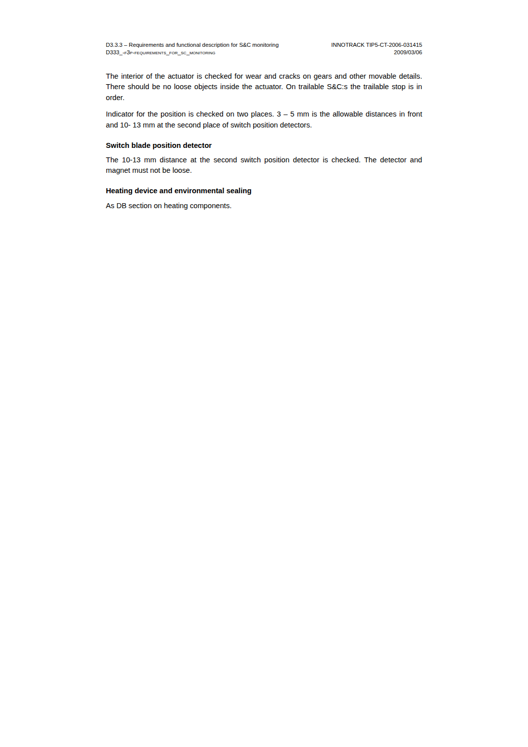| D3.3.3 – Requirements and functional description for S&C monitoring | INNOTRACK TIP5-CT-2006-031415 |
| D333 _-F3P-FEQUIREMENTS_FOR_SC_MONITORING | 2009/03/06 |
The interior of the actuator is checked for wear and cracks on gears and other movable details. There should be no loose objects inside the actuator. On trailable S&C:s the trailable stop is in order.
Indicator for the position is checked on two places. 3 – 5 mm is the allowable distances in front and 10- 13 mm at the second place of switch position detectors.
Switch blade position detector
The 10-13 mm distance at the second switch position detector is checked. The detector and magnet must not be loose.
Heating device and environmental sealing
As DB section on heating components.